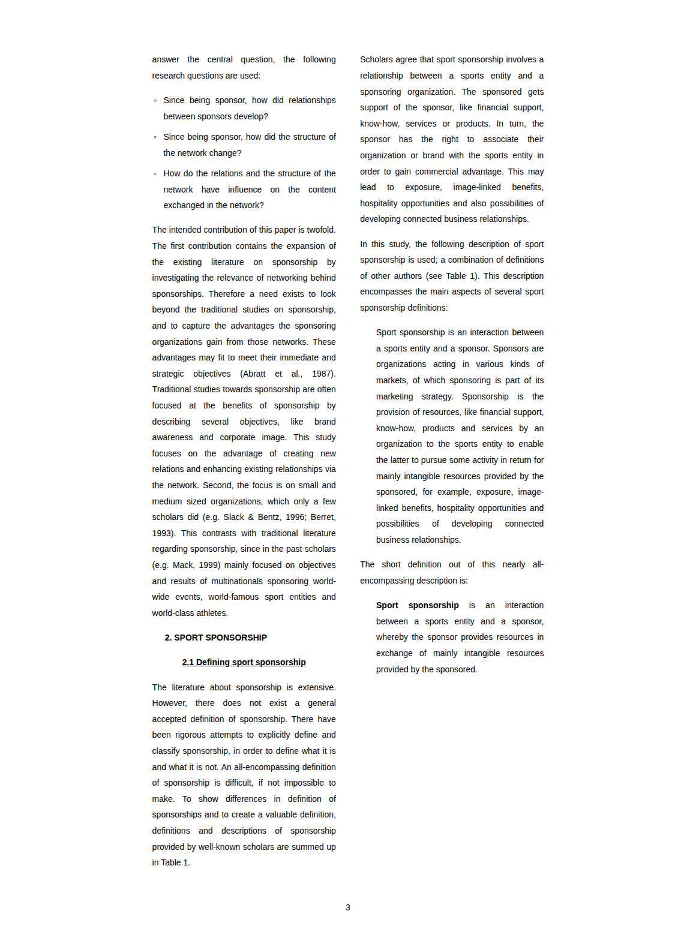answer the central question, the following research questions are used:
Since being sponsor, how did relationships between sponsors develop?
Since being sponsor, how did the structure of the network change?
How do the relations and the structure of the network have influence on the content exchanged in the network?
The intended contribution of this paper is twofold. The first contribution contains the expansion of the existing literature on sponsorship by investigating the relevance of networking behind sponsorships. Therefore a need exists to look beyond the traditional studies on sponsorship, and to capture the advantages the sponsoring organizations gain from those networks. These advantages may fit to meet their immediate and strategic objectives (Abratt et al., 1987). Traditional studies towards sponsorship are often focused at the benefits of sponsorship by describing several objectives, like brand awareness and corporate image. This study focuses on the advantage of creating new relations and enhancing existing relationships via the network. Second, the focus is on small and medium sized organizations, which only a few scholars did (e.g. Slack & Bentz, 1996; Berret, 1993). This contrasts with traditional literature regarding sponsorship, since in the past scholars (e.g. Mack, 1999) mainly focused on objectives and results of multinationals sponsoring world-wide events, world-famous sport entities and world-class athletes.
2. SPORT SPONSORSHIP
2.1 Defining sport sponsorship
The literature about sponsorship is extensive. However, there does not exist a general accepted definition of sponsorship. There have been rigorous attempts to explicitly define and classify sponsorship, in order to define what it is and what it is not. An all-encompassing definition of sponsorship is difficult, if not impossible to make. To show differences in definition of sponsorships and to create a valuable definition, definitions and descriptions of sponsorship provided by well-known scholars are summed up in Table 1.
Scholars agree that sport sponsorship involves a relationship between a sports entity and a sponsoring organization. The sponsored gets support of the sponsor, like financial support, know-how, services or products. In turn, the sponsor has the right to associate their organization or brand with the sports entity in order to gain commercial advantage. This may lead to exposure, image-linked benefits, hospitality opportunities and also possibilities of developing connected business relationships.
In this study, the following description of sport sponsorship is used; a combination of definitions of other authors (see Table 1). This description encompasses the main aspects of several sport sponsorship definitions:
Sport sponsorship is an interaction between a sports entity and a sponsor. Sponsors are organizations acting in various kinds of markets, of which sponsoring is part of its marketing strategy. Sponsorship is the provision of resources, like financial support, know-how, products and services by an organization to the sports entity to enable the latter to pursue some activity in return for mainly intangible resources provided by the sponsored, for example, exposure, image-linked benefits, hospitality opportunities and possibilities of developing connected business relationships.
The short definition out of this nearly all-encompassing description is:
Sport sponsorship is an interaction between a sports entity and a sponsor, whereby the sponsor provides resources in exchange of mainly intangible resources provided by the sponsored.
3